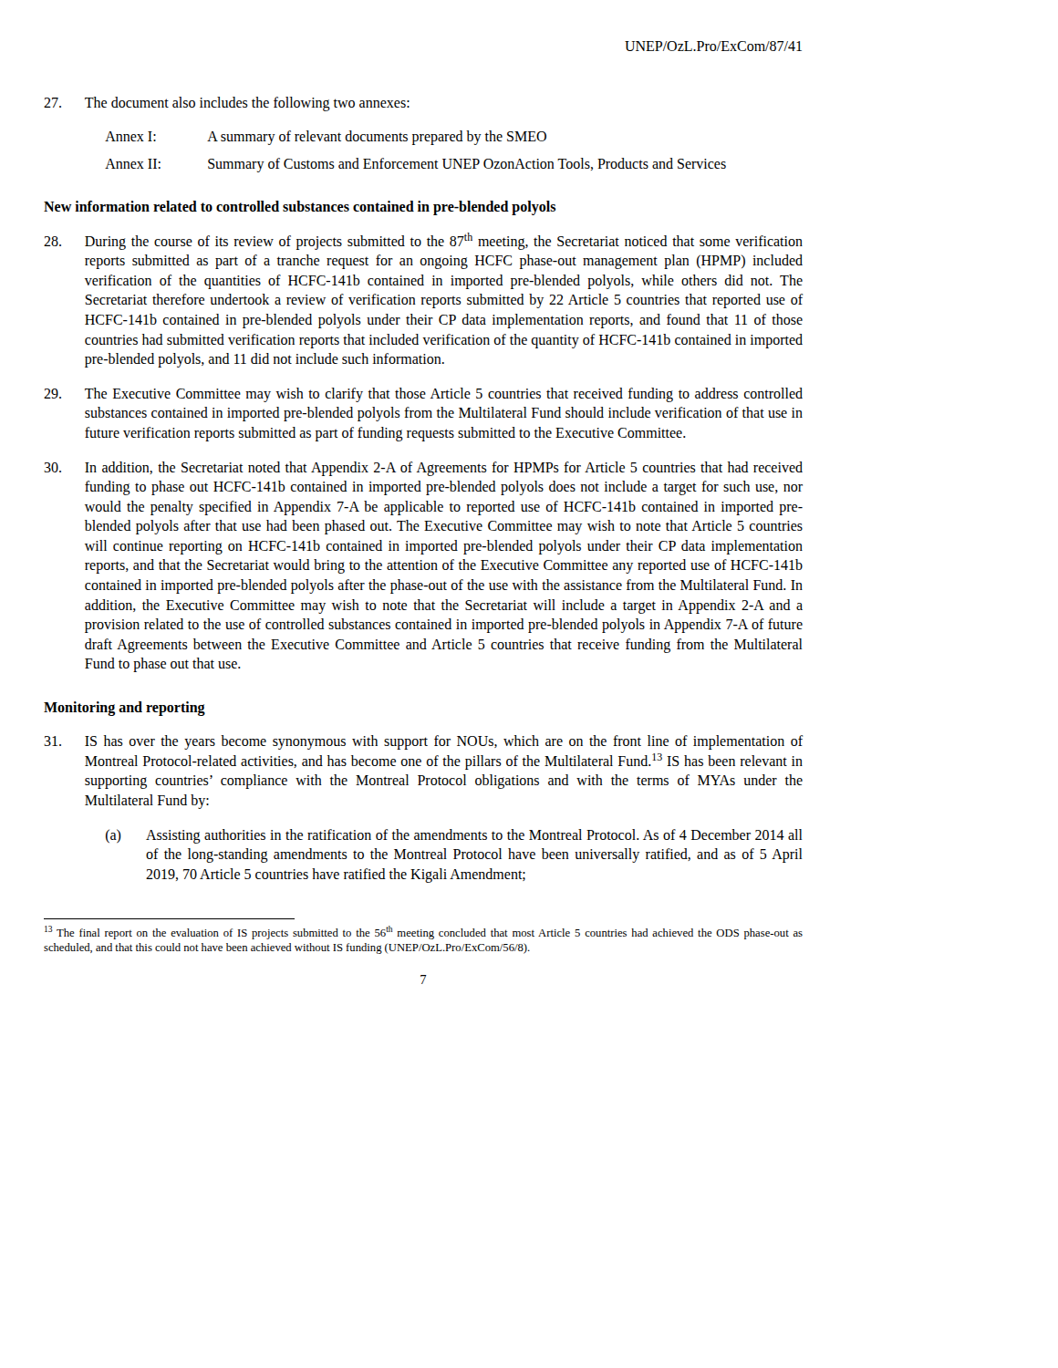UNEP/OzL.Pro/ExCom/87/41
27.
The document also includes the following two annexes:
Annex I:
A summary of relevant documents prepared by the SMEO
Annex II:
Summary of Customs and Enforcement UNEP OzonAction Tools, Products and Services
New information related to controlled substances contained in pre-blended polyols
28.
During the course of its review of projects submitted to the 87th meeting, the Secretariat noticed that some verification reports submitted as part of a tranche request for an ongoing HCFC phase-out management plan (HPMP) included verification of the quantities of HCFC-141b contained in imported pre-blended polyols, while others did not. The Secretariat therefore undertook a review of verification reports submitted by 22 Article 5 countries that reported use of HCFC-141b contained in pre-blended polyols under their CP data implementation reports, and found that 11 of those countries had submitted verification reports that included verification of the quantity of HCFC-141b contained in imported pre-blended polyols, and 11 did not include such information.
29.
The Executive Committee may wish to clarify that those Article 5 countries that received funding to address controlled substances contained in imported pre-blended polyols from the Multilateral Fund should include verification of that use in future verification reports submitted as part of funding requests submitted to the Executive Committee.
30.
In addition, the Secretariat noted that Appendix 2-A of Agreements for HPMPs for Article 5 countries that had received funding to phase out HCFC-141b contained in imported pre-blended polyols does not include a target for such use, nor would the penalty specified in Appendix 7-A be applicable to reported use of HCFC-141b contained in imported pre-blended polyols after that use had been phased out. The Executive Committee may wish to note that Article 5 countries will continue reporting on HCFC-141b contained in imported pre-blended polyols under their CP data implementation reports, and that the Secretariat would bring to the attention of the Executive Committee any reported use of HCFC-141b contained in imported pre-blended polyols after the phase-out of the use with the assistance from the Multilateral Fund. In addition, the Executive Committee may wish to note that the Secretariat will include a target in Appendix 2-A and a provision related to the use of controlled substances contained in imported pre-blended polyols in Appendix 7-A of future draft Agreements between the Executive Committee and Article 5 countries that receive funding from the Multilateral Fund to phase out that use.
Monitoring and reporting
31.
IS has over the years become synonymous with support for NOUs, which are on the front line of implementation of Montreal Protocol-related activities, and has become one of the pillars of the Multilateral Fund.13 IS has been relevant in supporting countries’ compliance with the Montreal Protocol obligations and with the terms of MYAs under the Multilateral Fund by:
(a)
Assisting authorities in the ratification of the amendments to the Montreal Protocol. As of 4 December 2014 all of the long-standing amendments to the Montreal Protocol have been universally ratified, and as of 5 April 2019, 70 Article 5 countries have ratified the Kigali Amendment;
13 The final report on the evaluation of IS projects submitted to the 56th meeting concluded that most Article 5 countries had achieved the ODS phase-out as scheduled, and that this could not have been achieved without IS funding (UNEP/OzL.Pro/ExCom/56/8).
7